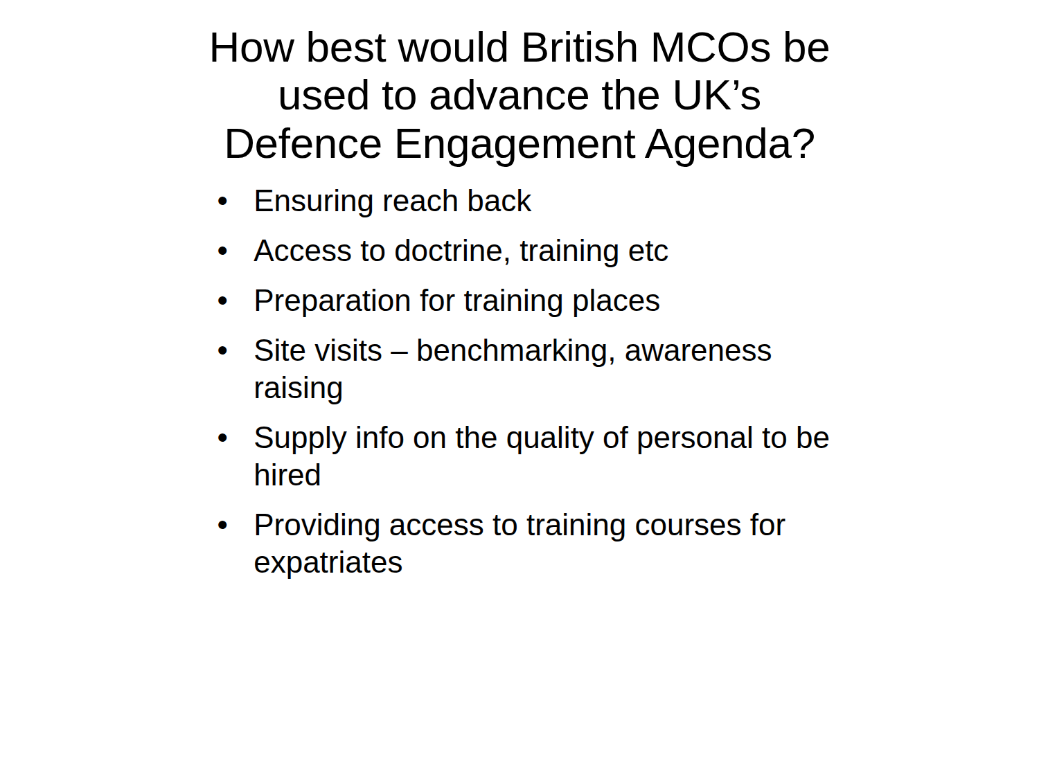How best would British MCOs be used to advance the UK’s Defence Engagement Agenda?
Ensuring reach back
Access to doctrine, training etc
Preparation for training places
Site visits – benchmarking, awareness raising
Supply info on the quality of personal to be hired
Providing access to training courses for expatriates